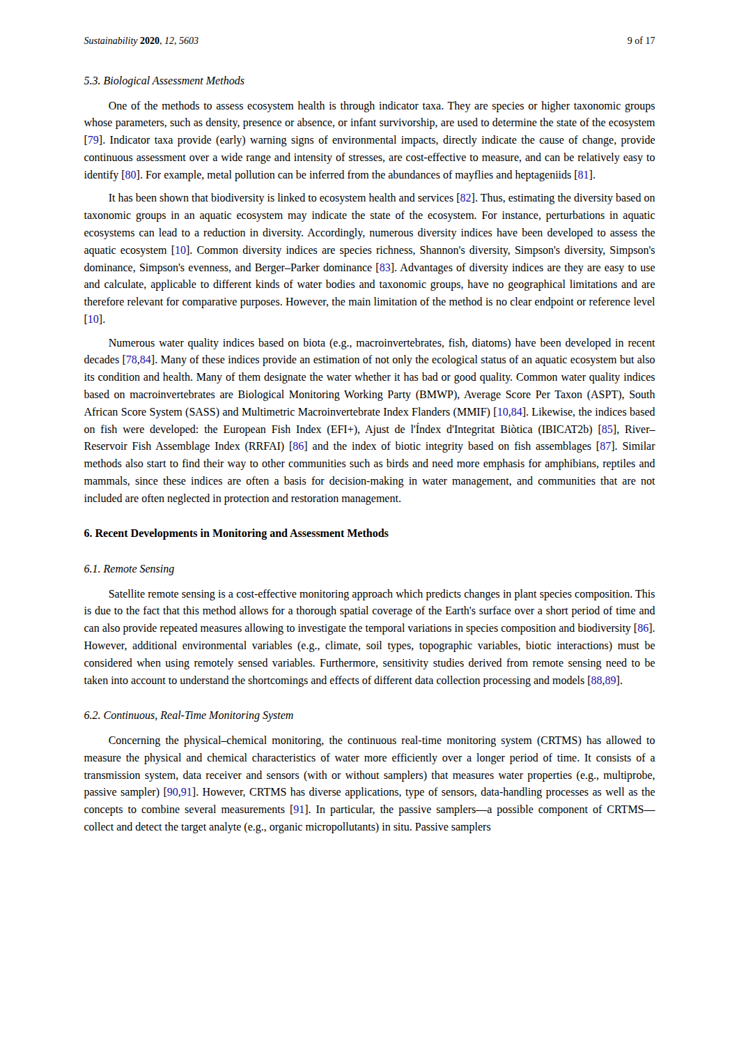Sustainability 2020, 12, 5603
9 of 17
5.3. Biological Assessment Methods
One of the methods to assess ecosystem health is through indicator taxa. They are species or higher taxonomic groups whose parameters, such as density, presence or absence, or infant survivorship, are used to determine the state of the ecosystem [79]. Indicator taxa provide (early) warning signs of environmental impacts, directly indicate the cause of change, provide continuous assessment over a wide range and intensity of stresses, are cost-effective to measure, and can be relatively easy to identify [80]. For example, metal pollution can be inferred from the abundances of mayflies and heptageniids [81].
It has been shown that biodiversity is linked to ecosystem health and services [82]. Thus, estimating the diversity based on taxonomic groups in an aquatic ecosystem may indicate the state of the ecosystem. For instance, perturbations in aquatic ecosystems can lead to a reduction in diversity. Accordingly, numerous diversity indices have been developed to assess the aquatic ecosystem [10]. Common diversity indices are species richness, Shannon's diversity, Simpson's diversity, Simpson's dominance, Simpson's evenness, and Berger–Parker dominance [83]. Advantages of diversity indices are they are easy to use and calculate, applicable to different kinds of water bodies and taxonomic groups, have no geographical limitations and are therefore relevant for comparative purposes. However, the main limitation of the method is no clear endpoint or reference level [10].
Numerous water quality indices based on biota (e.g., macroinvertebrates, fish, diatoms) have been developed in recent decades [78,84]. Many of these indices provide an estimation of not only the ecological status of an aquatic ecosystem but also its condition and health. Many of them designate the water whether it has bad or good quality. Common water quality indices based on macroinvertebrates are Biological Monitoring Working Party (BMWP), Average Score Per Taxon (ASPT), South African Score System (SASS) and Multimetric Macroinvertebrate Index Flanders (MMIF) [10,84]. Likewise, the indices based on fish were developed: the European Fish Index (EFI+), Ajust de l'Índex d'Integritat Biòtica (IBICAT2b) [85], River–Reservoir Fish Assemblage Index (RRFAI) [86] and the index of biotic integrity based on fish assemblages [87]. Similar methods also start to find their way to other communities such as birds and need more emphasis for amphibians, reptiles and mammals, since these indices are often a basis for decision-making in water management, and communities that are not included are often neglected in protection and restoration management.
6. Recent Developments in Monitoring and Assessment Methods
6.1. Remote Sensing
Satellite remote sensing is a cost-effective monitoring approach which predicts changes in plant species composition. This is due to the fact that this method allows for a thorough spatial coverage of the Earth's surface over a short period of time and can also provide repeated measures allowing to investigate the temporal variations in species composition and biodiversity [86]. However, additional environmental variables (e.g., climate, soil types, topographic variables, biotic interactions) must be considered when using remotely sensed variables. Furthermore, sensitivity studies derived from remote sensing need to be taken into account to understand the shortcomings and effects of different data collection processing and models [88,89].
6.2. Continuous, Real-Time Monitoring System
Concerning the physical–chemical monitoring, the continuous real-time monitoring system (CRTMS) has allowed to measure the physical and chemical characteristics of water more efficiently over a longer period of time. It consists of a transmission system, data receiver and sensors (with or without samplers) that measures water properties (e.g., multiprobe, passive sampler) [90,91]. However, CRTMS has diverse applications, type of sensors, data-handling processes as well as the concepts to combine several measurements [91]. In particular, the passive samplers—a possible component of CRTMS—collect and detect the target analyte (e.g., organic micropollutants) in situ. Passive samplers